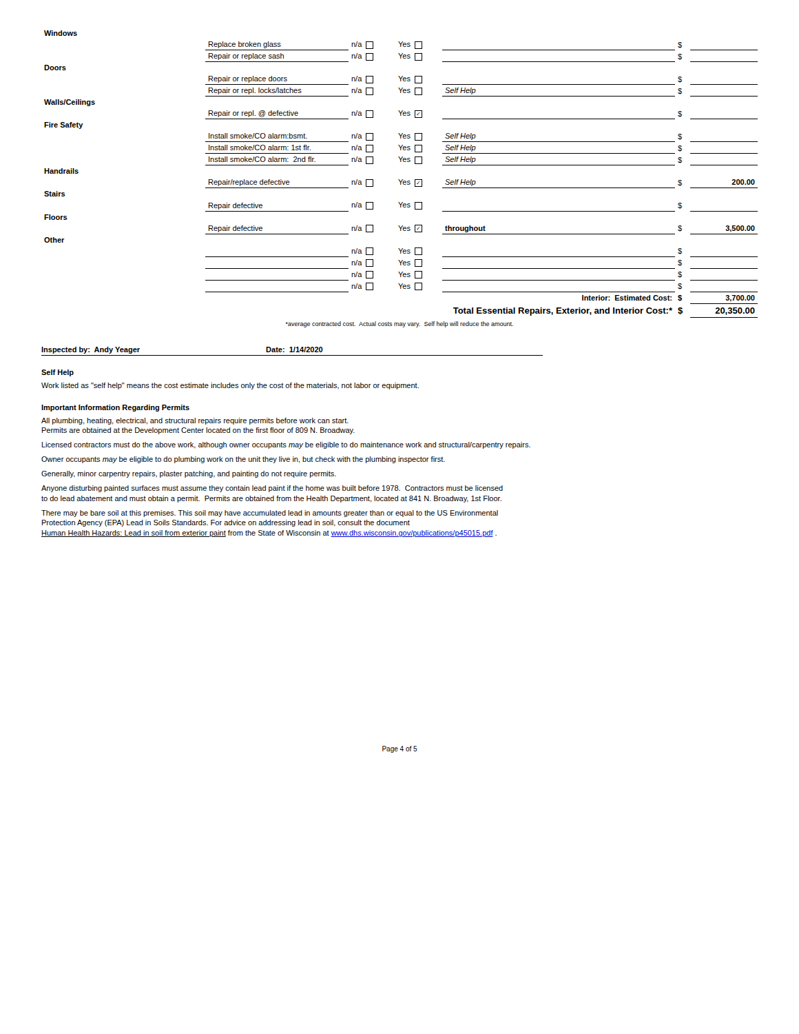| Windows |
| | Replace broken glass | n/a | Yes | | $ | |
| | Repair or replace sash | n/a | Yes | | $ | |
| Doors |
| | Repair or replace doors | n/a | Yes | | $ | |
| | Repair or repl. locks/latches | n/a | Yes | Self Help | $ | |
| Walls/Ceilings |
| | Repair or repl. @ defective | n/a | Yes ✓ | | $ | |
| Fire Safety |
| | Install smoke/CO alarm:bsmt. | n/a | Yes | Self Help | $ | |
| | Install smoke/CO alarm: 1st flr. | n/a | Yes | Self Help | $ | |
| | Install smoke/CO alarm: 2nd flr. | n/a | Yes | Self Help | $ | |
| Handrails |
| | Repair/replace defective | n/a | Yes ✓ | Self Help | $ | 200.00 |
| Stairs |
| | Repair defective | n/a | Yes | | $ | |
| Floors |
| | Repair defective | n/a | Yes ✓ | throughout | $ | 3,500.00 |
| Other |
| | | n/a | Yes | | $ | |
| | | n/a | Yes | | $ | |
| | | n/a | Yes | | $ | |
| | | n/a | Yes | | $ | |
| | Interior: Estimated Cost: | $ | 3,700.00 |
| | Total Essential Repairs, Exterior, and Interior Cost:* | $ | 20,350.00 |
*average contracted cost. Actual costs may vary. Self help will reduce the amount.
Inspected by: Andy Yeager Date: 1/14/2020
Self Help
Work listed as "self help" means the cost estimate includes only the cost of the materials, not labor or equipment.
Important Information Regarding Permits
All plumbing, heating, electrical, and structural repairs require permits before work can start.
Permits are obtained at the Development Center located on the first floor of 809 N. Broadway.
Licensed contractors must do the above work, although owner occupants may be eligible to do maintenance work and structural/carpentry repairs.
Owner occupants may be eligible to do plumbing work on the unit they live in, but check with the plumbing inspector first.
Generally, minor carpentry repairs, plaster patching, and painting do not require permits.
Anyone disturbing painted surfaces must assume they contain lead paint if the home was built before 1978. Contractors must be licensed
to do lead abatement and must obtain a permit. Permits are obtained from the Health Department, located at 841 N. Broadway, 1st Floor.
There may be bare soil at this premises. This soil may have accumulated lead in amounts greater than or equal to the US Environmental
Protection Agency (EPA) Lead in Soils Standards. For advice on addressing lead in soil, consult the document
Human Health Hazards: Lead in soil from exterior paint from the State of Wisconsin at www.dhs.wisconsin.gov/publications/p45015.pdf .
Page 4 of 5